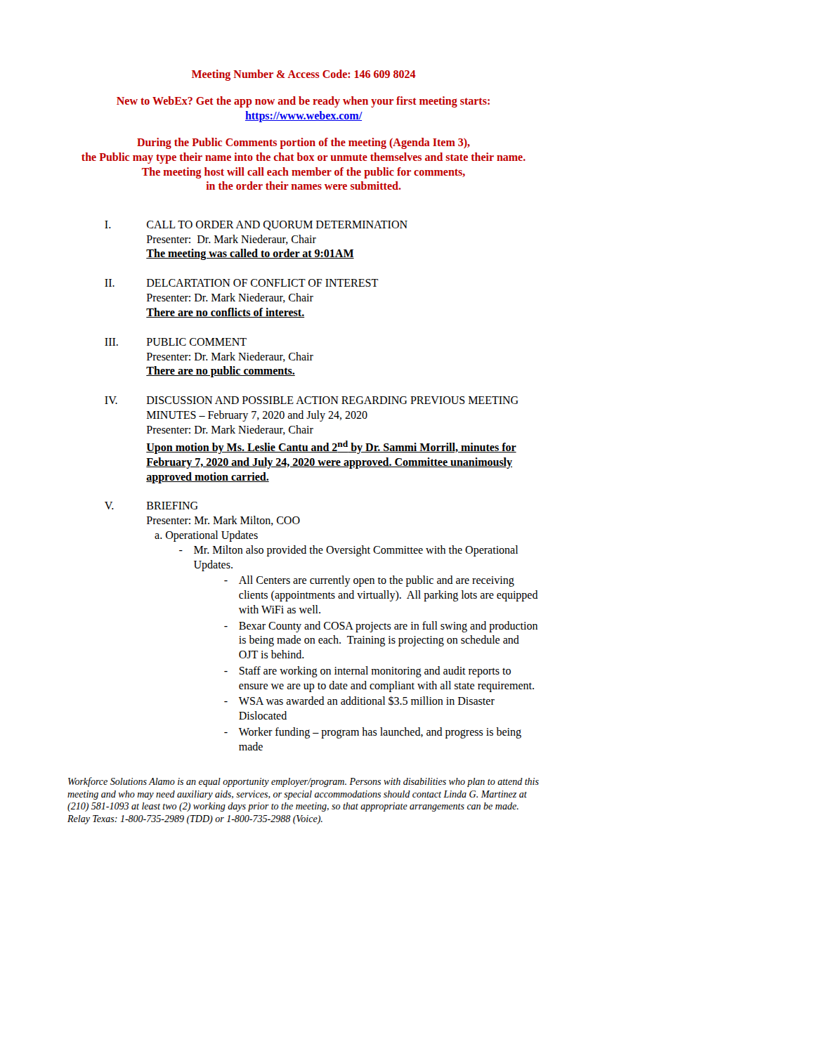Meeting Number & Access Code: 146 609 8024
New to WebEx? Get the app now and be ready when your first meeting starts:
https://www.webex.com/
During the Public Comments portion of the meeting (Agenda Item 3),
the Public may type their name into the chat box or unmute themselves and state their name.
The meeting host will call each member of the public for comments,
in the order their names were submitted.
I.
CALL TO ORDER AND QUORUM DETERMINATION
Presenter: Dr. Mark Niederaur, Chair
The meeting was called to order at 9:01AM
II.
DELCARTATION OF CONFLICT OF INTEREST
Presenter: Dr. Mark Niederaur, Chair
There are no conflicts of interest.
III.
PUBLIC COMMENT
Presenter: Dr. Mark Niederaur, Chair
There are no public comments.
IV.
DISCUSSION AND POSSIBLE ACTION REGARDING PREVIOUS MEETING MINUTES – February 7, 2020 and July 24, 2020
Presenter: Dr. Mark Niederaur, Chair
Upon motion by Ms. Leslie Cantu and 2nd by Dr. Sammi Morrill, minutes for February 7, 2020 and July 24, 2020 were approved. Committee unanimously approved motion carried.
V.
BRIEFING
Presenter: Mr. Mark Milton, COO
Operational Updates
Mr. Milton also provided the Oversight Committee with the Operational Updates.
All Centers are currently open to the public and are receiving clients (appointments and virtually). All parking lots are equipped with WiFi as well.
Bexar County and COSA projects are in full swing and production is being made on each. Training is projecting on schedule and OJT is behind.
Staff are working on internal monitoring and audit reports to ensure we are up to date and compliant with all state requirement.
WSA was awarded an additional $3.5 million in Disaster Dislocated
Worker funding – program has launched, and progress is being made
Workforce Solutions Alamo is an equal opportunity employer/program. Persons with disabilities who plan to attend this meeting and who may need auxiliary aids, services, or special accommodations should contact Linda G. Martinez at (210) 581-1093 at least two (2) working days prior to the meeting, so that appropriate arrangements can be made. Relay Texas: 1-800-735-2989 (TDD) or 1-800-735-2988 (Voice).